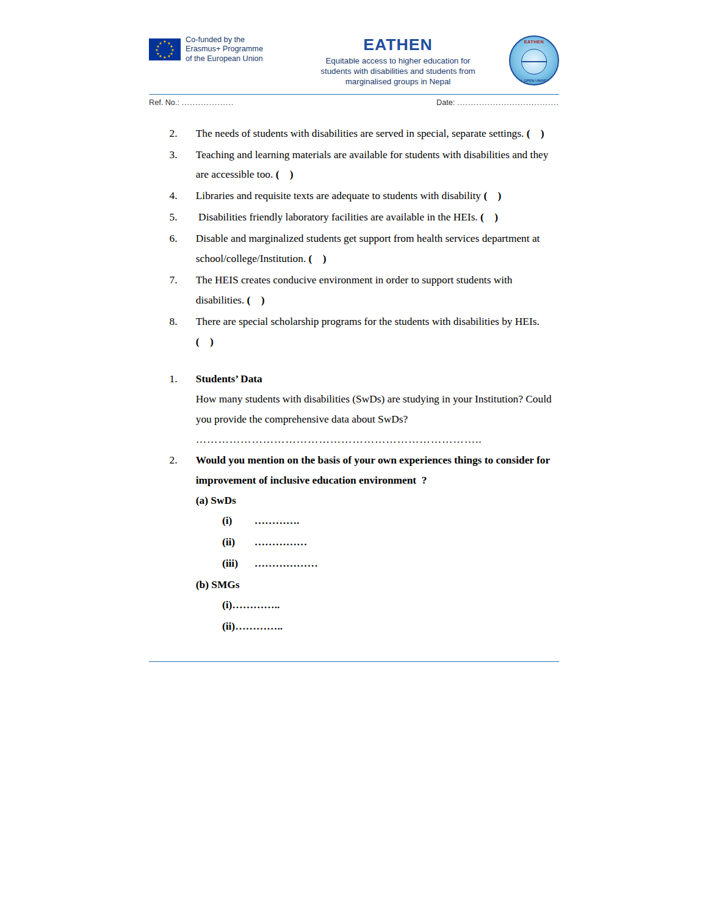★ ★ ★ ★ ★ ★ ★ ★ ★ ★ ★ ★
Co-funded by the
Erasmus+ Programme
of the European Union
EATHEN
Equitable access to higher education for
students with disabilities and students from
marginalised groups in Nepal
EATHEN
NEPAL OPEN UNIVERSITY
Ref. No.: ...................
Date: .....................................
2. The needs of students with disabilities are served in special, separate settings. ( )
3. Teaching and learning materials are available for students with disabilities and they are accessible too. ( )
4. Libraries and requisite texts are adequate to students with disability ( )
5. Disabilities friendly laboratory facilities are available in the HEIs. ( )
6. Disable and marginalized students get support from health services department at school/college/Institution. ( )
7. The HEIS creates conducive environment in order to support students with disabilities. ( )
8. There are special scholarship programs for the students with disabilities by HEIs. ( )
1. Students’ Data
How many students with disabilities (SwDs) are studying in your Institution? Could you provide the comprehensive data about SwDs?
…………………………………………………………………..
2. Would you mention on the basis of your own experiences things to consider for improvement of inclusive education environment ?
(a) SwDs
(i)………….
(ii)……………
(iii)………………
(b) SMGs
(i)…………..
(ii)…………..